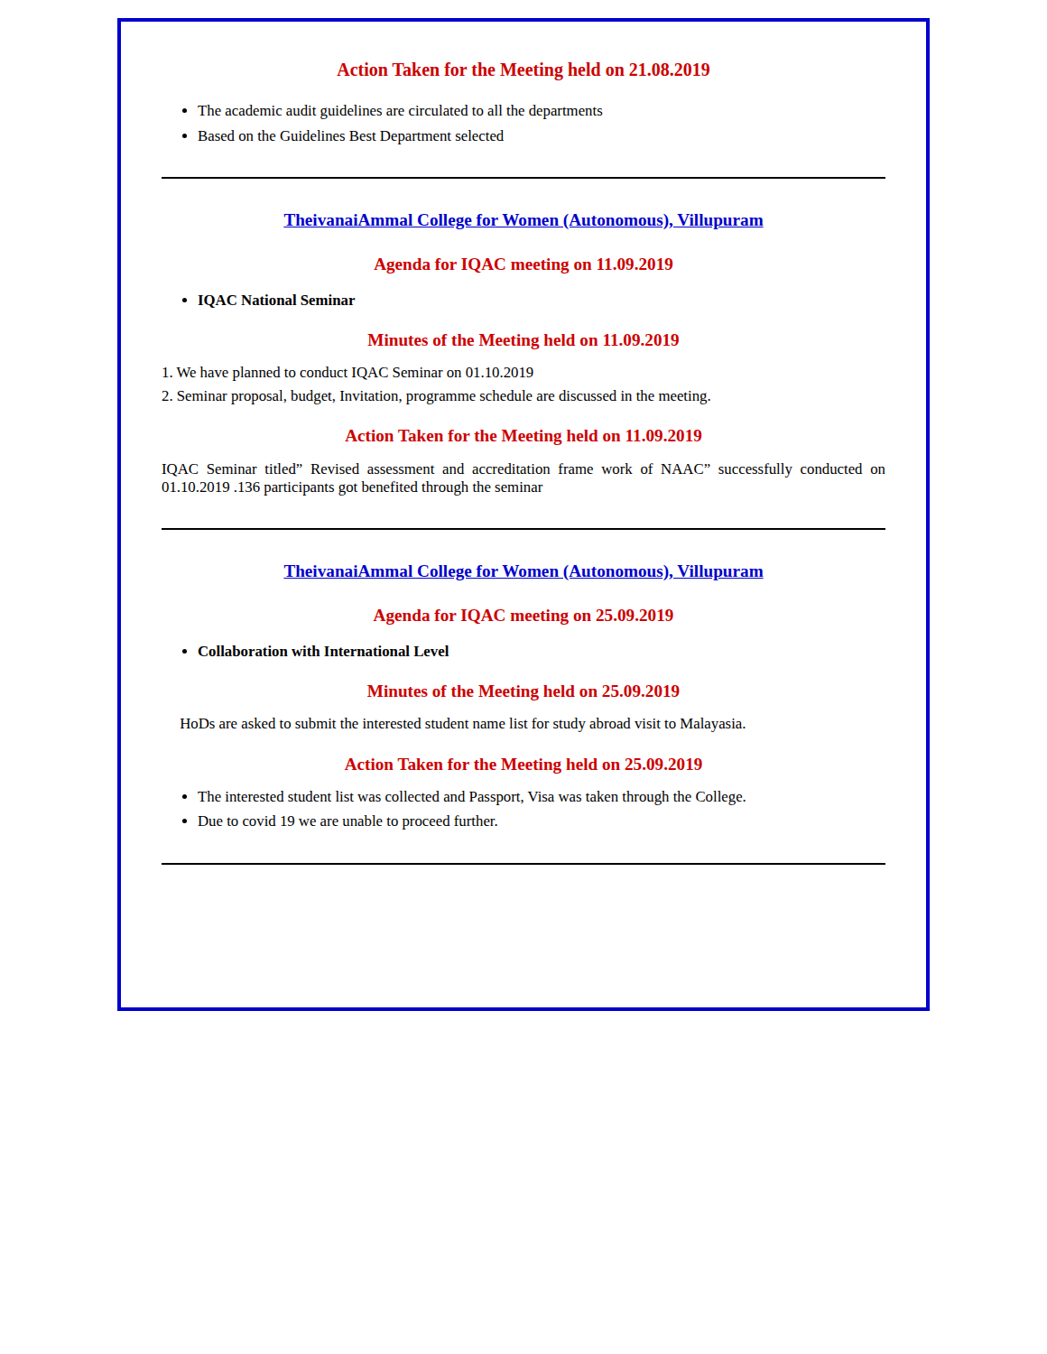Action Taken for the Meeting held on 21.08.2019
The academic audit guidelines are circulated to all the departments
Based on the Guidelines Best Department selected
TheivanaiAmmal College for Women (Autonomous), Villupuram
Agenda for IQAC meeting on 11.09.2019
IQAC National Seminar
Minutes of the Meeting held on 11.09.2019
1. We have planned to conduct IQAC Seminar on 01.10.2019
2. Seminar proposal, budget, Invitation, programme schedule are discussed in the meeting.
Action Taken for the Meeting held on 11.09.2019
IQAC Seminar titled” Revised assessment and accreditation frame work of NAAC” successfully conducted on 01.10.2019 .136 participants got benefited through the seminar
TheivanaiAmmal College for Women (Autonomous), Villupuram
Agenda for IQAC meeting on 25.09.2019
Collaboration with International Level
Minutes of the Meeting held on 25.09.2019
HoDs are asked to submit the interested student name list for study abroad visit to Malayasia.
Action Taken for the Meeting held on 25.09.2019
The interested student list was collected and Passport, Visa was taken through the College.
Due to covid 19 we are unable to proceed further.